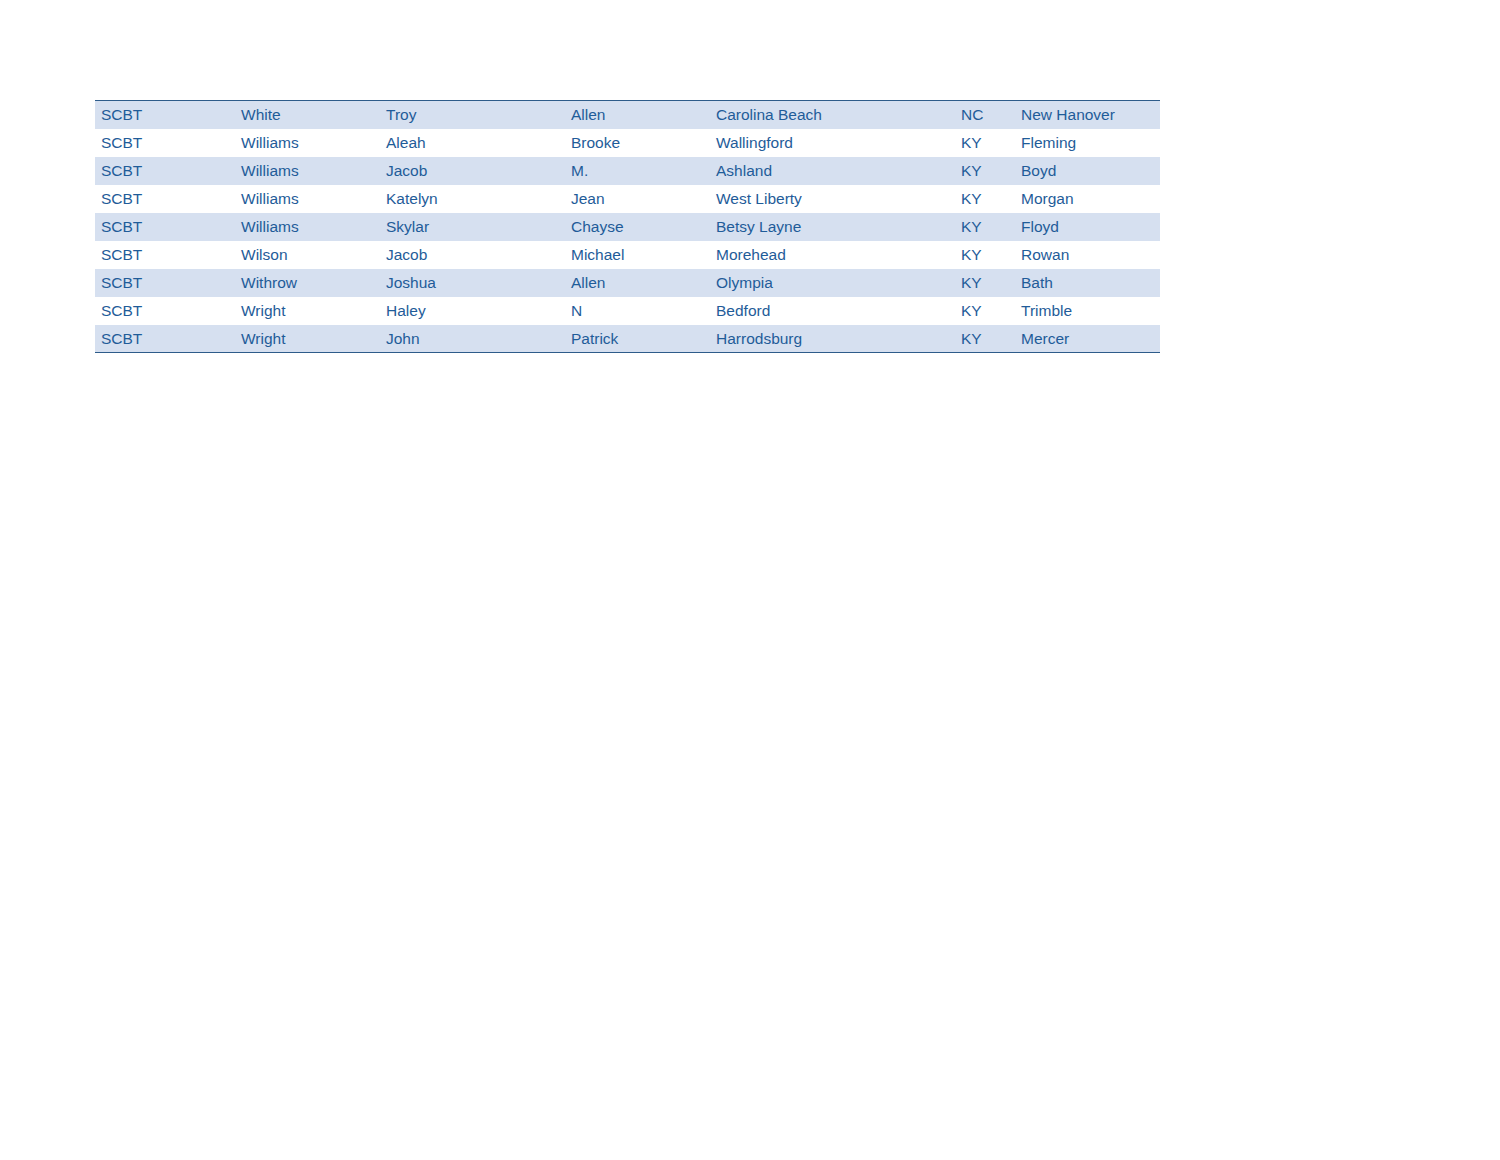| SCBT | White | Troy | Allen | Carolina Beach | NC | New Hanover |
| SCBT | Williams | Aleah | Brooke | Wallingford | KY | Fleming |
| SCBT | Williams | Jacob | M. | Ashland | KY | Boyd |
| SCBT | Williams | Katelyn | Jean | West Liberty | KY | Morgan |
| SCBT | Williams | Skylar | Chayse | Betsy Layne | KY | Floyd |
| SCBT | Wilson | Jacob | Michael | Morehead | KY | Rowan |
| SCBT | Withrow | Joshua | Allen | Olympia | KY | Bath |
| SCBT | Wright | Haley | N | Bedford | KY | Trimble |
| SCBT | Wright | John | Patrick | Harrodsburg | KY | Mercer |